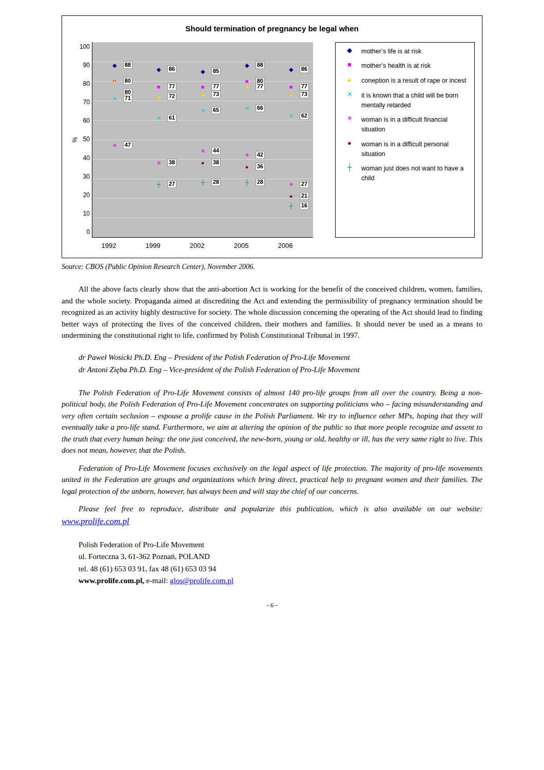Should termination of pregnancy be legal when
%
10090807060 50403020100
◆ 88 ■ 80 ▲ 80 ✕ 71 ✳ 47 ◆ 86 ■ 77 ▲ 72 ✕ 61 ✳ 38 ┼ 27 ◆ 85 ■ 77 ▲ 73 ✕ 65 ✳ 44 ● 38 ┼ 28 ◆ 88 ■ 80 ▲ 77 ✕ 66 ✳ 42 ● 36 ┼ 28 ◆ 86 ■ 77 ▲ 73 ✕ 62 ✳ 27 ● 21 ┼ 16
◆mother’s life is at risk
■mother’s health is at risk
▲coneption is a result of rape or incest
✕it is known that a child will be born mentally retarded
✳woman is in a difficult financial situation
●woman is in a difficult personal situation
┼woman just does not want to have a child
19921999200220052006
Source: CBOS (Public Opinion Research Center), November 2006.
All the above facts clearly show that the anti-abortion Act is working for the benefit of the conceived children, women, families, and the whole society. Propaganda aimed at discrediting the Act and extending the permissibility of pregnancy termination should be recognized as an activity highly destructive for society. The whole discussion concerning the operating of the Act should lead to finding better ways of protecting the lives of the conceived children, their mothers and families. It should never be used as a means to undermining the constitutional right to life, confirmed by Polish Constitutional Tribunal in 1997.
dr Paweł Wosicki Ph.D. Eng – President of the Polish Federation of Pro-Life Movement
dr Antoni Zięba Ph.D. Eng – Vice-president of the Polish Federation of Pro-Life Movement
The Polish Federation of Pro-Life Movement consists of almost 140 pro-life groups from all over the country. Being a non-political body, the Polish Federation of Pro-Life Movement concentrates on supporting politicians who – facing misunderstanding and very often certain seclusion – espouse a prolife cause in the Polish Parliament. We try to influence other MPs, hoping that they will eventually take a pro-life stand. Furthermore, we aim at altering the opinion of the public so that more people recognize and assent to the truth that every human being: the one just conceived, the new-born, young or old, healthy or ill, has the very same right to live. This does not mean, however, that the Polish.
Federation of Pro-Life Movement focuses exclusively on the legal aspect of life protection. The majority of pro-life movements united in the Federation are groups and organizations which bring direct, practical help to pregnant women and their families. The legal protection of the unborn, however, has always been and will stay the chief of our concerns.
Please feel free to reproduce, distribute and popularize this publication, which is also available on our website: www.prolife.com.pl
Polish Federation of Pro-Life Movement
ul. Forteczna 3, 61-362 Poznań, POLAND
tel. 48 (61) 653 03 91, fax 48 (61) 653 03 94
www.prolife.com.pl, e-mail: glos@prolife.com.pl
- 6 -